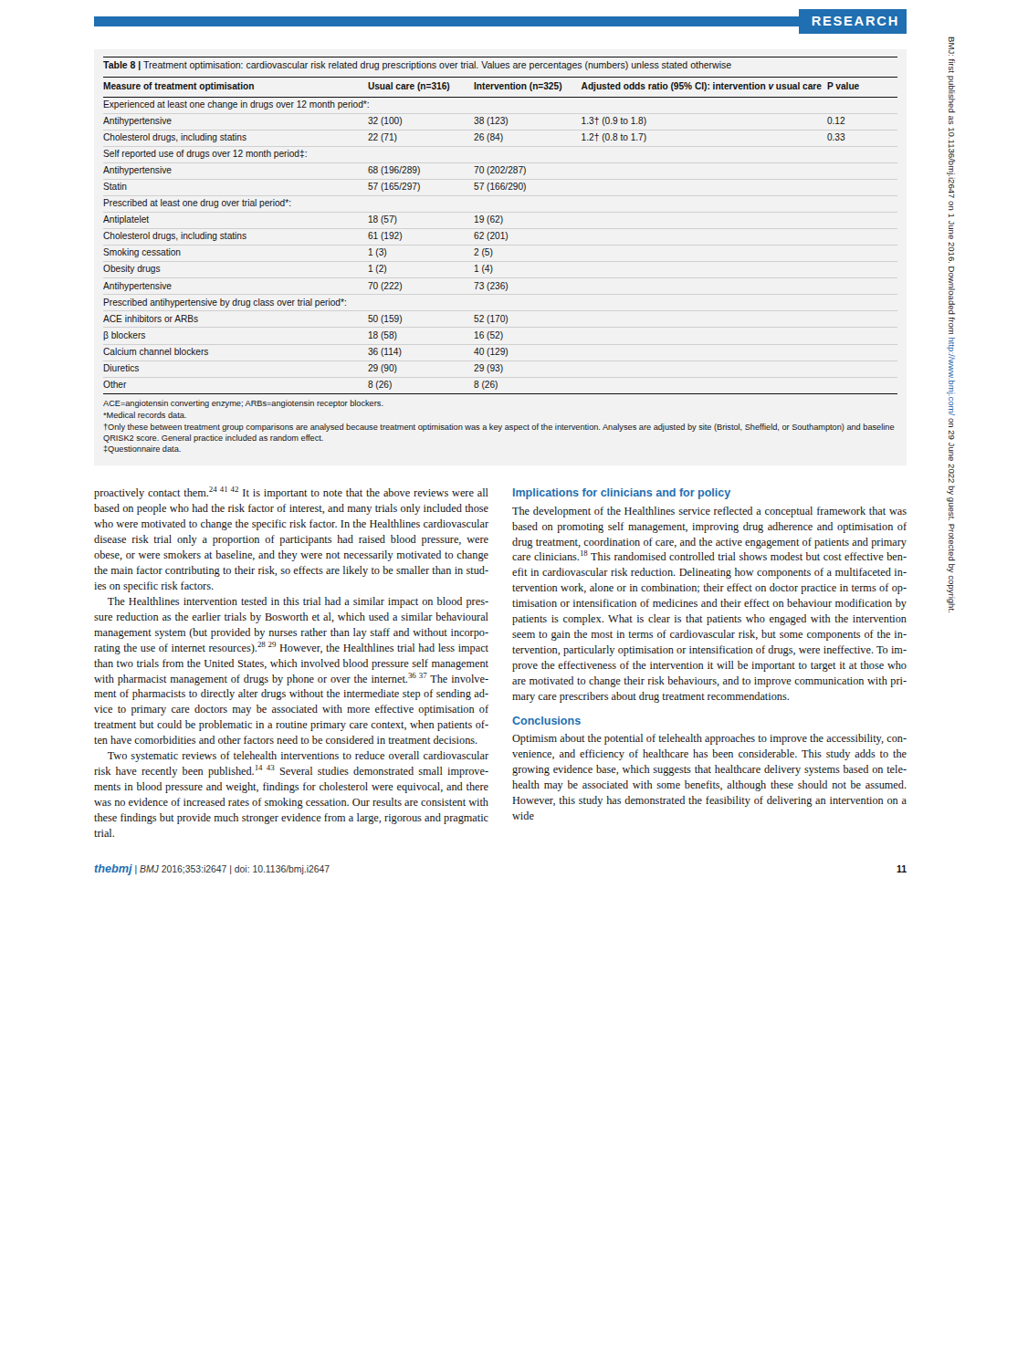Research
BMJ: first published as 10.1136/bmj.i2647 on 1 June 2016. Downloaded from http://www.bmj.com/ on 29 June 2022 by guest. Protected by copyright.
Table 8 | Treatment optimisation: cardiovascular risk related drug prescriptions over trial. Values are percentages (numbers) unless stated otherwise
| Measure of treatment optimisation | Usual care (n=316) | Intervention (n=325) | Adjusted odds ratio (95% CI): intervention v usual care | P value |
| --- | --- | --- | --- | --- |
| Experienced at least one change in drugs over 12 month period*: |
| Antihypertensive | 32 (100) | 38 (123) | 1.3† (0.9 to 1.8) | 0.12 |
| Cholesterol drugs, including statins | 22 (71) | 26 (84) | 1.2† (0.8 to 1.7) | 0.33 |
| Self reported use of drugs over 12 month period‡: |
| Antihypertensive | 68 (196/289) | 70 (202/287) | | |
| Statin | 57 (165/297) | 57 (166/290) | | |
| Prescribed at least one drug over trial period*: |
| Antiplatelet | 18 (57) | 19 (62) | | |
| Cholesterol drugs, including statins | 61 (192) | 62 (201) | | |
| Smoking cessation | 1 (3) | 2 (5) | | |
| Obesity drugs | 1 (2) | 1 (4) | | |
| Antihypertensive | 70 (222) | 73 (236) | | |
| Prescribed antihypertensive by drug class over trial period*: |
| ACE inhibitors or ARBs | 50 (159) | 52 (170) | | |
| β blockers | 18 (58) | 16 (52) | | |
| Calcium channel blockers | 36 (114) | 40 (129) | | |
| Diuretics | 29 (90) | 29 (93) | | |
| Other | 8 (26) | 8 (26) | | |
ACE=angiotensin converting enzyme; ARBs=angiotensin receptor blockers.
*Medical records data.
†Only these between treatment group comparisons are analysed because treatment optimisation was a key aspect of the intervention. Analyses are adjusted by site (Bristol, Sheffield, or Southampton) and baseline QRISK2 score. General practice included as random effect.
‡Questionnaire data.
proactively contact them.24 41 42 It is important to note that the above reviews were all based on people who had the risk factor of interest, and many trials only included those who were motivated to change the specific risk factor. In the Healthlines cardiovascular disease risk trial only a proportion of participants had raised blood pressure, were obese, or were smokers at baseline, and they were not necessarily motivated to change the main factor contributing to their risk, so effects are likely to be smaller than in studies on specific risk factors.
The Healthlines intervention tested in this trial had a similar impact on blood pressure reduction as the earlier trials by Bosworth et al, which used a similar behavioural management system (but provided by nurses rather than lay staff and without incorporating the use of internet resources).28 29 However, the Healthlines trial had less impact than two trials from the United States, which involved blood pressure self management with pharmacist management of drugs by phone or over the internet.36 37 The involvement of pharmacists to directly alter drugs without the intermediate step of sending advice to primary care doctors may be associated with more effective optimisation of treatment but could be problematic in a routine primary care context, when patients often have comorbidities and other factors need to be considered in treatment decisions.
Two systematic reviews of telehealth interventions to reduce overall cardiovascular risk have recently been published.14 43 Several studies demonstrated small improvements in blood pressure and weight, findings for cholesterol were equivocal, and there was no evidence of increased rates of smoking cessation. Our results are consistent with these findings but provide much stronger evidence from a large, rigorous and pragmatic trial.
Implications for clinicians and for policy
The development of the Healthlines service reflected a conceptual framework that was based on promoting self management, improving drug adherence and optimisation of drug treatment, coordination of care, and the active engagement of patients and primary care clinicians.18 This randomised controlled trial shows modest but cost effective benefit in cardiovascular risk reduction. Delineating how components of a multifaceted intervention work, alone or in combination; their effect on doctor practice in terms of optimisation or intensification of medicines and their effect on behaviour modification by patients is complex. What is clear is that patients who engaged with the intervention seem to gain the most in terms of cardiovascular risk, but some components of the intervention, particularly optimisation or intensification of drugs, were ineffective. To improve the effectiveness of the intervention it will be important to target it at those who are motivated to change their risk behaviours, and to improve communication with primary care prescribers about drug treatment recommendations.
Conclusions
Optimism about the potential of telehealth approaches to improve the accessibility, convenience, and efficiency of healthcare has been considerable. This study adds to the growing evidence base, which suggests that healthcare delivery systems based on telehealth may be associated with some benefits, although these should not be assumed. However, this study has demonstrated the feasibility of delivering an intervention on a wide
thebmj | BMJ 2016;353:i2647 | doi: 10.1136/bmj.i2647
11